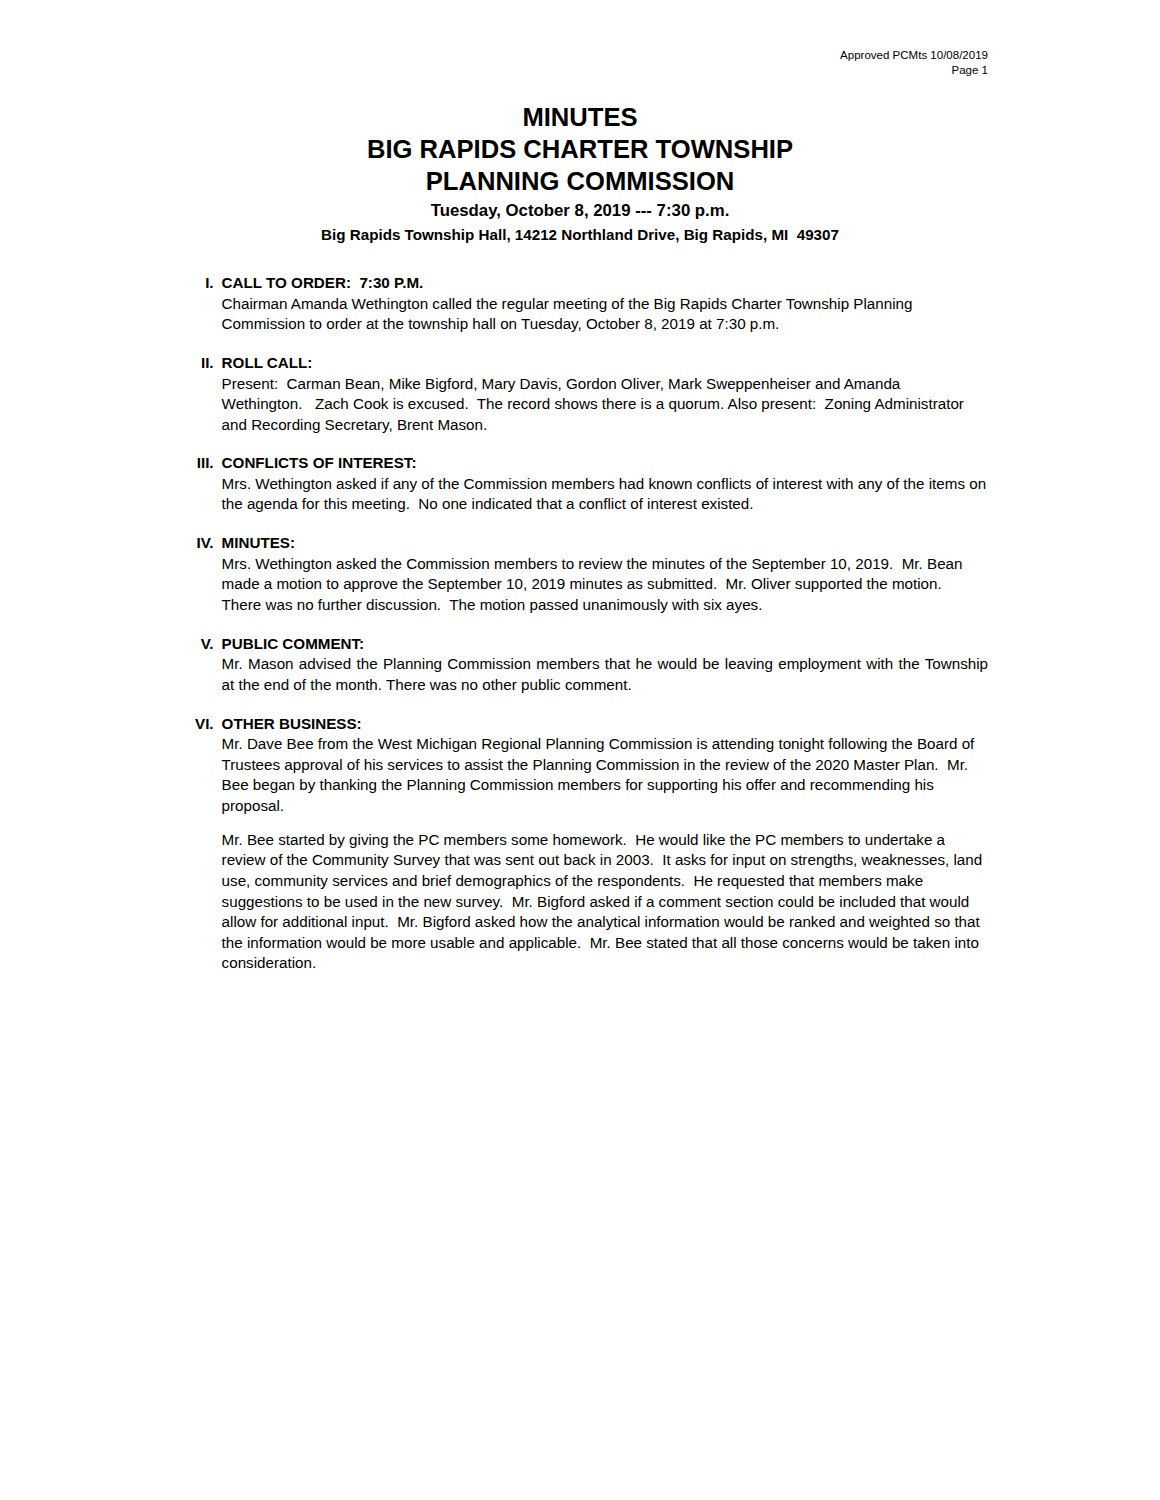Approved PCMts 10/08/2019
Page 1
MINUTES
BIG RAPIDS CHARTER TOWNSHIP
PLANNING COMMISSION
Tuesday, October 8, 2019 --- 7:30 p.m.
Big Rapids Township Hall, 14212 Northland Drive, Big Rapids, MI 49307
I. CALL TO ORDER: 7:30 P.M.
Chairman Amanda Wethington called the regular meeting of the Big Rapids Charter Township Planning Commission to order at the township hall on Tuesday, October 8, 2019 at 7:30 p.m.
II. ROLL CALL:
Present: Carman Bean, Mike Bigford, Mary Davis, Gordon Oliver, Mark Sweppenheiser and Amanda Wethington. Zach Cook is excused. The record shows there is a quorum. Also present: Zoning Administrator and Recording Secretary, Brent Mason.
III. CONFLICTS OF INTEREST:
Mrs. Wethington asked if any of the Commission members had known conflicts of interest with any of the items on the agenda for this meeting. No one indicated that a conflict of interest existed.
IV. MINUTES:
Mrs. Wethington asked the Commission members to review the minutes of the September 10, 2019. Mr. Bean made a motion to approve the September 10, 2019 minutes as submitted. Mr. Oliver supported the motion. There was no further discussion. The motion passed unanimously with six ayes.
V. PUBLIC COMMENT:
Mr. Mason advised the Planning Commission members that he would be leaving employment with the Township at the end of the month. There was no other public comment.
VI. OTHER BUSINESS:
Mr. Dave Bee from the West Michigan Regional Planning Commission is attending tonight following the Board of Trustees approval of his services to assist the Planning Commission in the review of the 2020 Master Plan. Mr. Bee began by thanking the Planning Commission members for supporting his offer and recommending his proposal.
Mr. Bee started by giving the PC members some homework. He would like the PC members to undertake a review of the Community Survey that was sent out back in 2003. It asks for input on strengths, weaknesses, land use, community services and brief demographics of the respondents. He requested that members make suggestions to be used in the new survey. Mr. Bigford asked if a comment section could be included that would allow for additional input. Mr. Bigford asked how the analytical information would be ranked and weighted so that the information would be more usable and applicable. Mr. Bee stated that all those concerns would be taken into consideration.